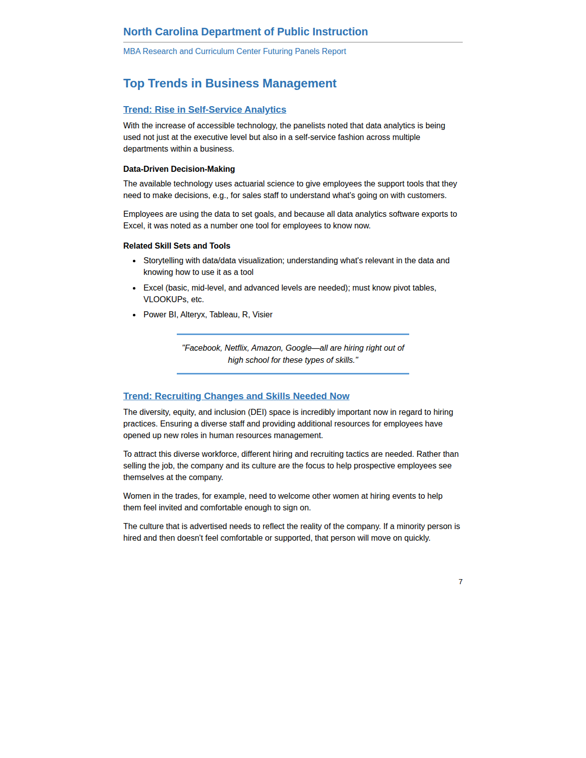North Carolina Department of Public Instruction
MBA Research and Curriculum Center Futuring Panels Report
Top Trends in Business Management
Trend: Rise in Self-Service Analytics
With the increase of accessible technology, the panelists noted that data analytics is being used not just at the executive level but also in a self-service fashion across multiple departments within a business.
Data-Driven Decision-Making
The available technology uses actuarial science to give employees the support tools that they need to make decisions, e.g., for sales staff to understand what's going on with customers.
Employees are using the data to set goals, and because all data analytics software exports to Excel, it was noted as a number one tool for employees to know now.
Related Skill Sets and Tools
Storytelling with data/data visualization; understanding what's relevant in the data and knowing how to use it as a tool
Excel (basic, mid-level, and advanced levels are needed); must know pivot tables, VLOOKUPs, etc.
Power BI, Alteryx, Tableau, R, Visier
"Facebook, Netflix, Amazon, Google—all are hiring right out of high school for these types of skills."
Trend: Recruiting Changes and Skills Needed Now
The diversity, equity, and inclusion (DEI) space is incredibly important now in regard to hiring practices. Ensuring a diverse staff and providing additional resources for employees have opened up new roles in human resources management.
To attract this diverse workforce, different hiring and recruiting tactics are needed. Rather than selling the job, the company and its culture are the focus to help prospective employees see themselves at the company.
Women in the trades, for example, need to welcome other women at hiring events to help them feel invited and comfortable enough to sign on.
The culture that is advertised needs to reflect the reality of the company. If a minority person is hired and then doesn't feel comfortable or supported, that person will move on quickly.
7